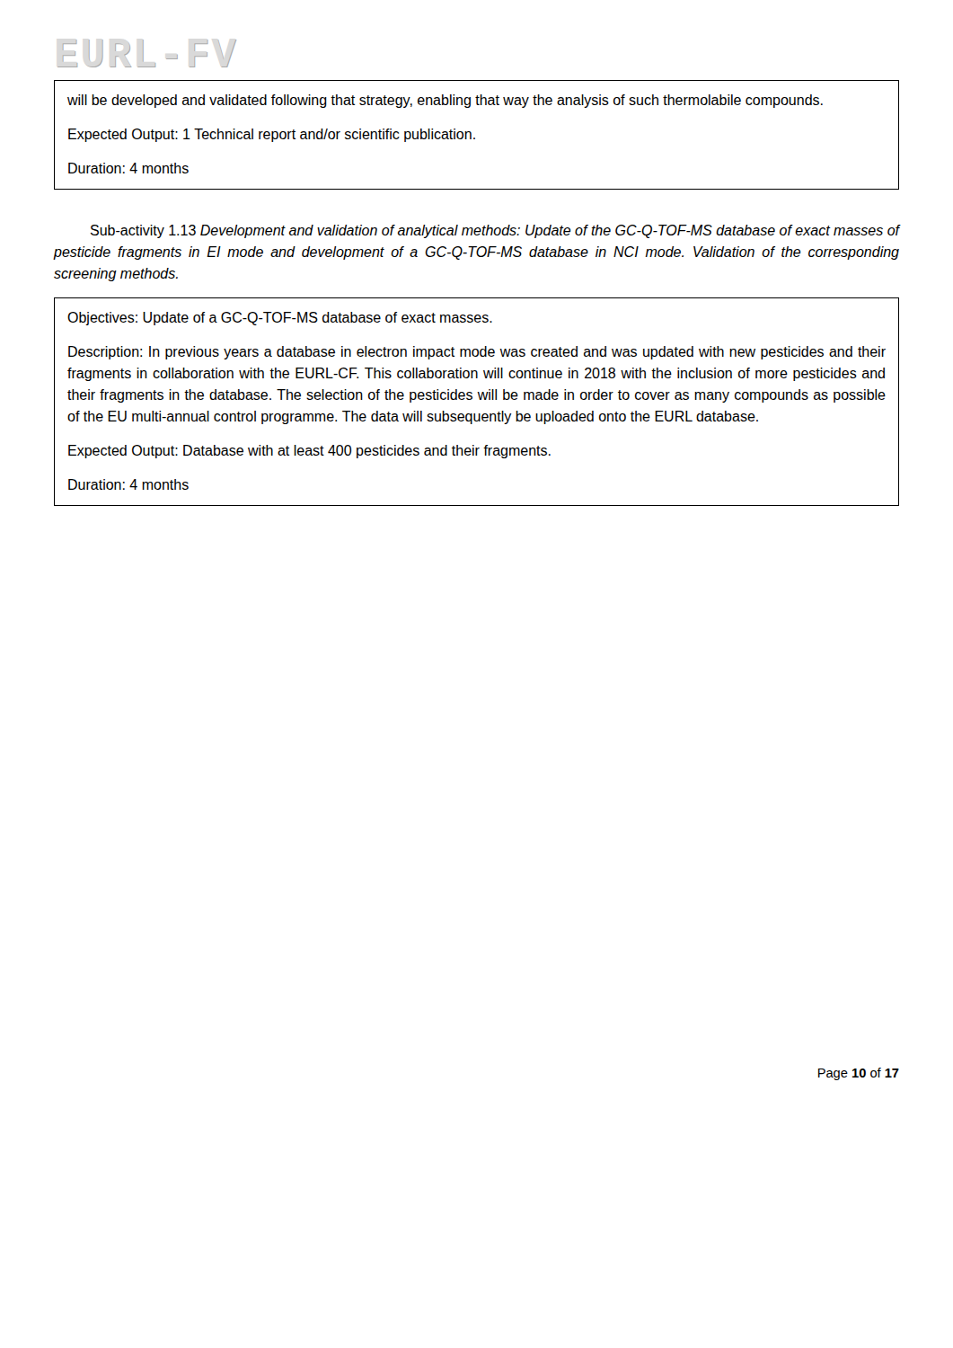EURL-FV
will be developed and validated following that strategy, enabling that way the analysis of such thermolabile compounds.
Expected Output: 1 Technical report and/or scientific publication.
Duration: 4 months
Sub-activity 1.13 Development and validation of analytical methods: Update of the GC-Q-TOF-MS database of exact masses of pesticide fragments in EI mode and development of a GC-Q-TOF-MS database in NCI mode. Validation of the corresponding screening methods.
Objectives: Update of a GC-Q-TOF-MS database of exact masses.
Description: In previous years a database in electron impact mode was created and was updated with new pesticides and their fragments in collaboration with the EURL-CF. This collaboration will continue in 2018 with the inclusion of more pesticides and their fragments in the database. The selection of the pesticides will be made in order to cover as many compounds as possible of the EU multi-annual control programme. The data will subsequently be uploaded onto the EURL database.
Expected Output: Database with at least 400 pesticides and their fragments.
Duration: 4 months
Page 10 of 17